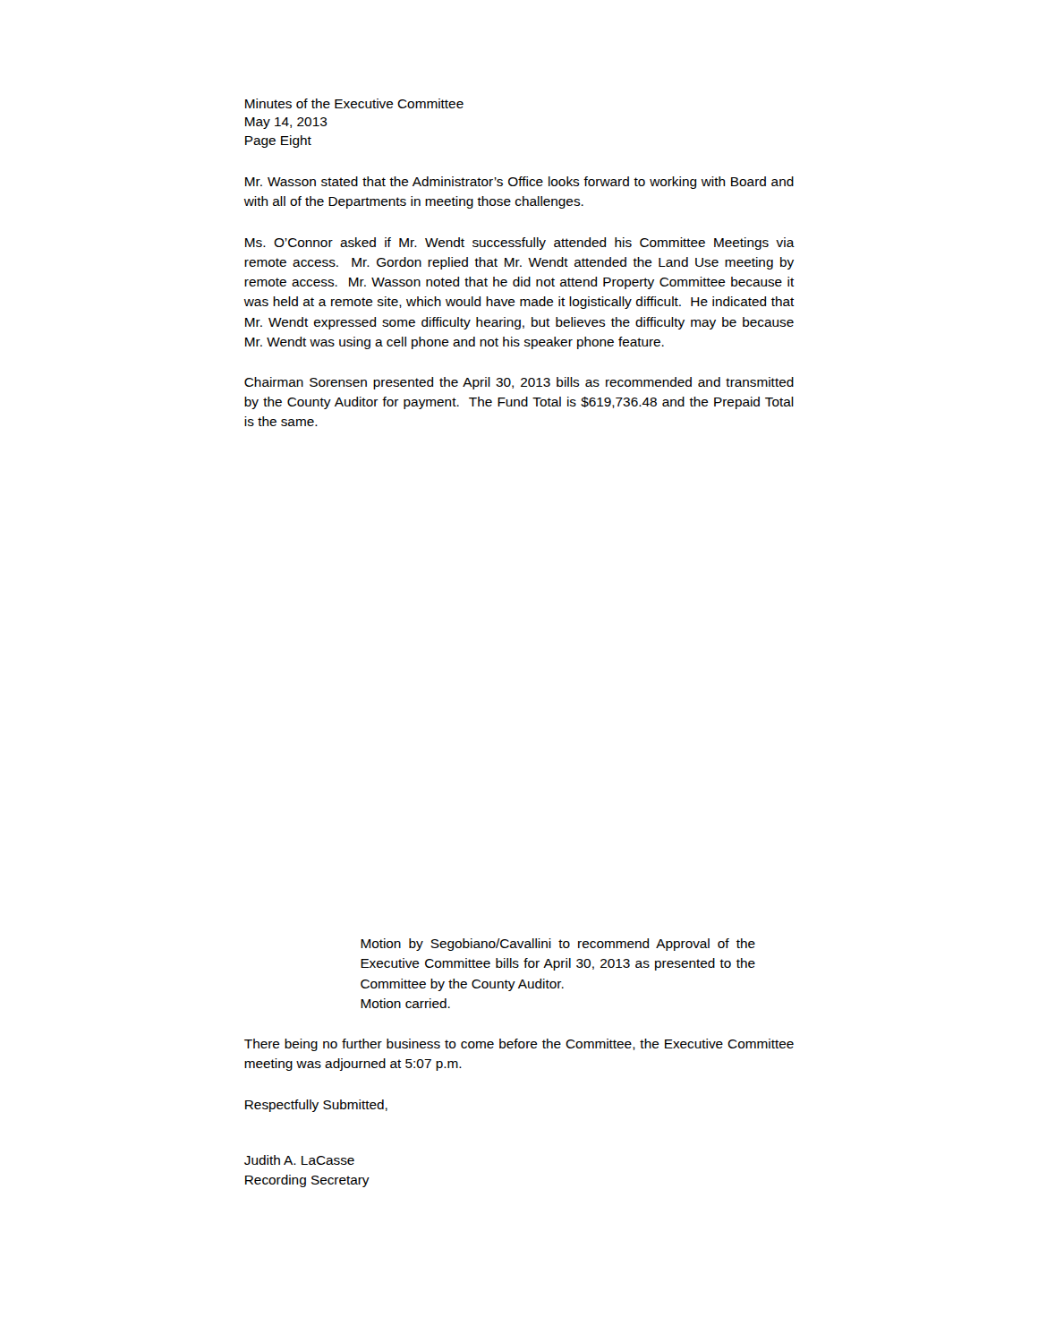Minutes of the Executive Committee
May 14, 2013
Page Eight
Mr. Wasson stated that the Administrator’s Office looks forward to working with Board and with all of the Departments in meeting those challenges.
Ms. O’Connor asked if Mr. Wendt successfully attended his Committee Meetings via remote access. Mr. Gordon replied that Mr. Wendt attended the Land Use meeting by remote access. Mr. Wasson noted that he did not attend Property Committee because it was held at a remote site, which would have made it logistically difficult. He indicated that Mr. Wendt expressed some difficulty hearing, but believes the difficulty may be because Mr. Wendt was using a cell phone and not his speaker phone feature.
Chairman Sorensen presented the April 30, 2013 bills as recommended and transmitted by the County Auditor for payment. The Fund Total is $619,736.48 and the Prepaid Total is the same.
Motion by Segobiano/Cavallini to recommend Approval of the Executive Committee bills for April 30, 2013 as presented to the Committee by the County Auditor.
Motion carried.
There being no further business to come before the Committee, the Executive Committee meeting was adjourned at 5:07 p.m.
Respectfully Submitted,
Judith A. LaCasse
Recording Secretary